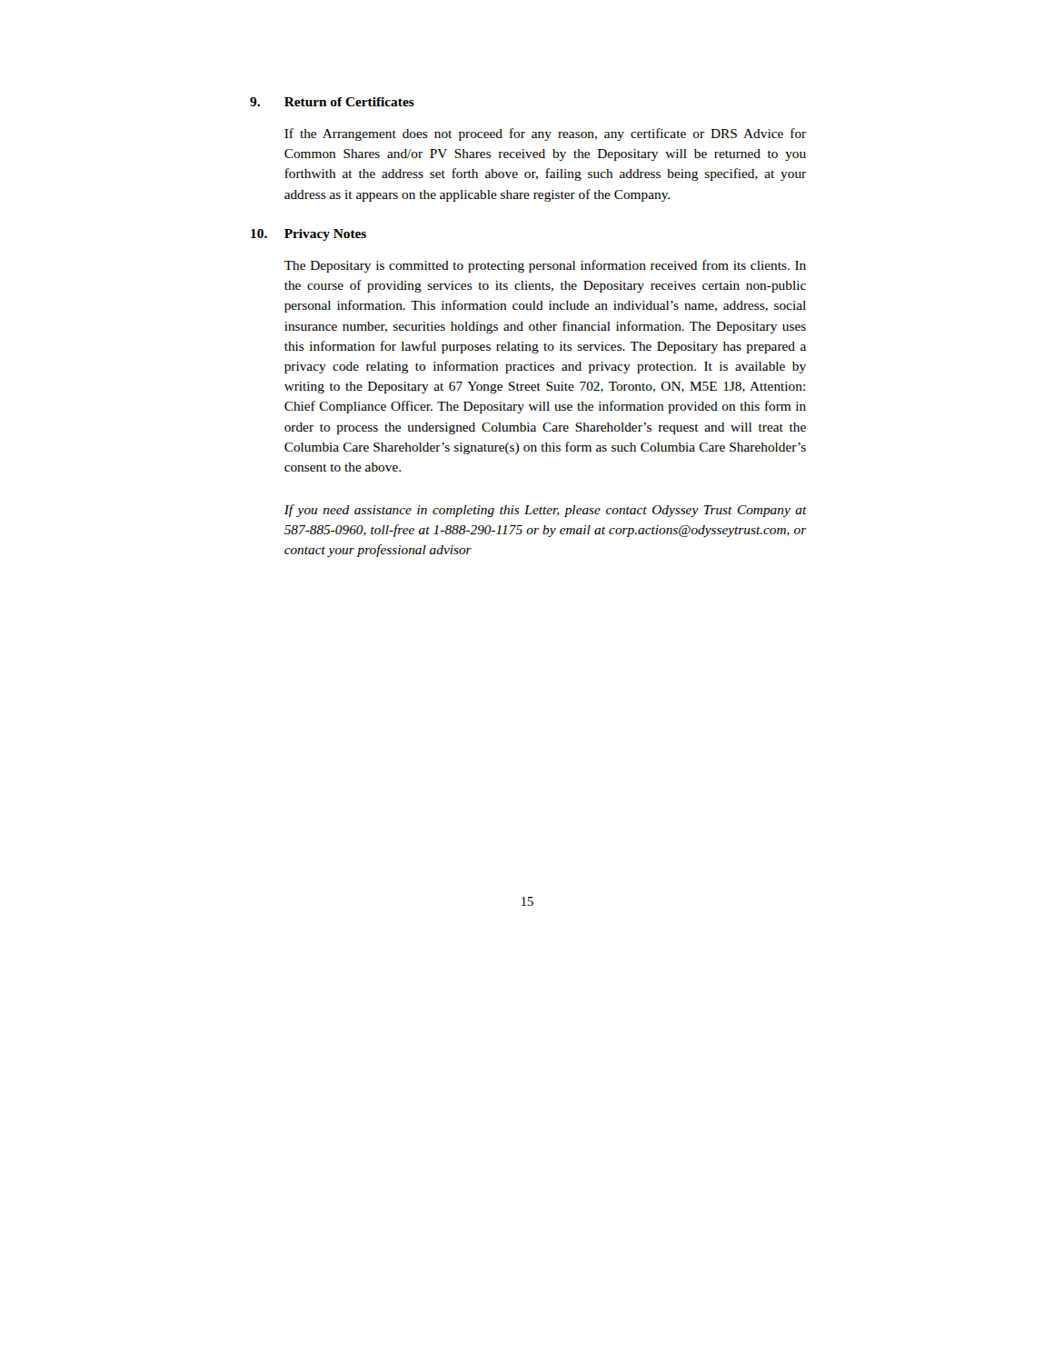9. Return of Certificates
If the Arrangement does not proceed for any reason, any certificate or DRS Advice for Common Shares and/or PV Shares received by the Depositary will be returned to you forthwith at the address set forth above or, failing such address being specified, at your address as it appears on the applicable share register of the Company.
10. Privacy Notes
The Depositary is committed to protecting personal information received from its clients. In the course of providing services to its clients, the Depositary receives certain non-public personal information. This information could include an individual’s name, address, social insurance number, securities holdings and other financial information. The Depositary uses this information for lawful purposes relating to its services. The Depositary has prepared a privacy code relating to information practices and privacy protection. It is available by writing to the Depositary at 67 Yonge Street Suite 702, Toronto, ON, M5E 1J8, Attention: Chief Compliance Officer. The Depositary will use the information provided on this form in order to process the undersigned Columbia Care Shareholder’s request and will treat the Columbia Care Shareholder’s signature(s) on this form as such Columbia Care Shareholder’s consent to the above.
If you need assistance in completing this Letter, please contact Odyssey Trust Company at 587-885-0960, toll-free at 1-888-290-1175 or by email at corp.actions@odysseytrust.com, or contact your professional advisor
15